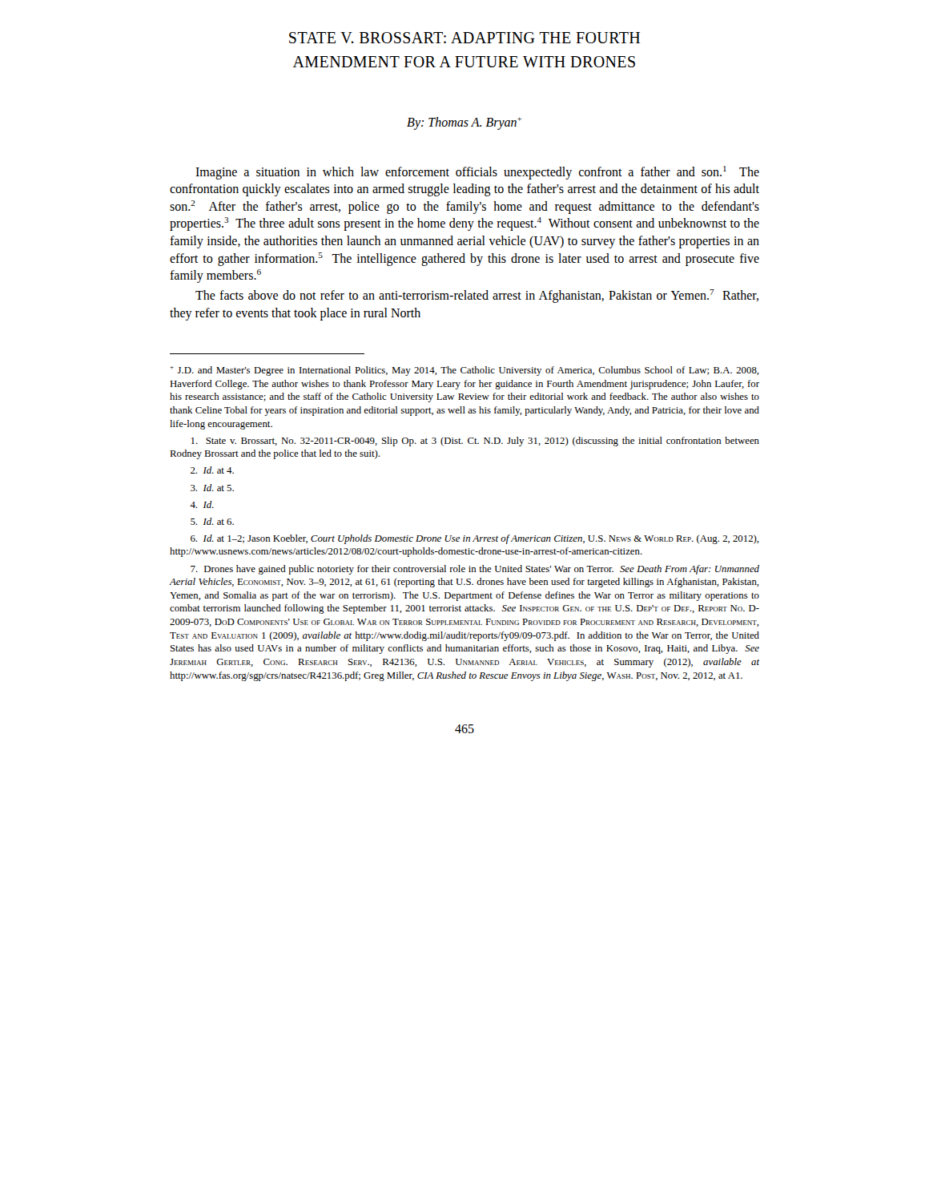State v. Brossart: Adapting the Fourth
Amendment for a Future with Drones
By: Thomas A. Bryan+
Imagine a situation in which law enforcement officials unexpectedly confront a father and son.1 The confrontation quickly escalates into an armed struggle leading to the father's arrest and the detainment of his adult son.2 After the father's arrest, police go to the family's home and request admittance to the defendant's properties.3 The three adult sons present in the home deny the request.4 Without consent and unbeknownst to the family inside, the authorities then launch an unmanned aerial vehicle (UAV) to survey the father's properties in an effort to gather information.5 The intelligence gathered by this drone is later used to arrest and prosecute five family members.6
The facts above do not refer to an anti-terrorism-related arrest in Afghanistan, Pakistan or Yemen.7 Rather, they refer to events that took place in rural North
+ J.D. and Master's Degree in International Politics, May 2014, The Catholic University of America, Columbus School of Law; B.A. 2008, Haverford College. The author wishes to thank Professor Mary Leary for her guidance in Fourth Amendment jurisprudence; John Laufer, for his research assistance; and the staff of the Catholic University Law Review for their editorial work and feedback. The author also wishes to thank Celine Tobal for years of inspiration and editorial support, as well as his family, particularly Wandy, Andy, and Patricia, for their love and life-long encouragement.
1. State v. Brossart, No. 32-2011-CR-0049, Slip Op. at 3 (Dist. Ct. N.D. July 31, 2012) (discussing the initial confrontation between Rodney Brossart and the police that led to the suit).
2. Id. at 4.
3. Id. at 5.
4. Id.
5. Id. at 6.
6. Id. at 1–2; Jason Koebler, Court Upholds Domestic Drone Use in Arrest of American Citizen, U.S. News & World Rep. (Aug. 2, 2012), http://www.usnews.com/news/articles/2012/08/02/court-upholds-domestic-drone-use-in-arrest-of-american-citizen.
7. Drones have gained public notoriety for their controversial role in the United States' War on Terror. See Death From Afar: Unmanned Aerial Vehicles, Economist, Nov. 3–9, 2012, at 61, 61 (reporting that U.S. drones have been used for targeted killings in Afghanistan, Pakistan, Yemen, and Somalia as part of the war on terrorism). The U.S. Department of Defense defines the War on Terror as military operations to combat terrorism launched following the September 11, 2001 terrorist attacks. See Inspector Gen. of the U.S. Dep't of Def., Report No. D-2009-073, DoD Components' Use of Global War on Terror Supplemental Funding Provided for Procurement and Research, Development, Test and Evaluation 1 (2009), available at http://www.dodig.mil/audit/reports/fy09/09-073.pdf. In addition to the War on Terror, the United States has also used UAVs in a number of military conflicts and humanitarian efforts, such as those in Kosovo, Iraq, Haiti, and Libya. See Jeremiah Gertler, Cong. Research Serv., R42136, U.S. Unmanned Aerial Vehicles, at Summary (2012), available at http://www.fas.org/sgp/crs/natsec/R42136.pdf; Greg Miller, CIA Rushed to Rescue Envoys in Libya Siege, Wash. Post, Nov. 2, 2012, at A1.
465